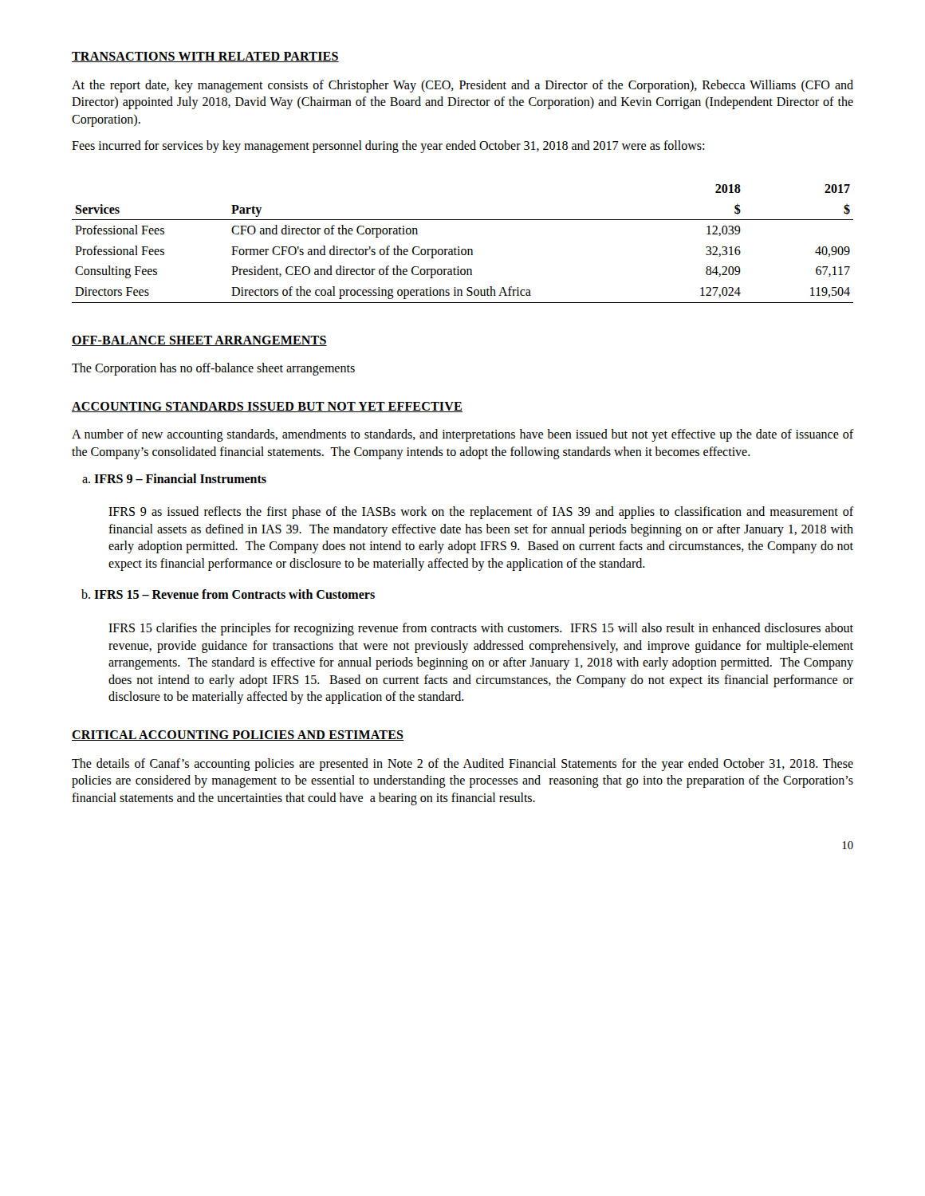TRANSACTIONS WITH RELATED PARTIES
At the report date, key management consists of Christopher Way (CEO, President and a Director of the Corporation), Rebecca Williams (CFO and Director) appointed July 2018, David Way (Chairman of the Board and Director of the Corporation) and Kevin Corrigan (Independent Director of the Corporation).
Fees incurred for services by key management personnel during the year ended October 31, 2018 and 2017 were as follows:
| | | 2018 | 2017 |
| --- | --- | --- | --- |
| Services | Party | $ | $ |
| Professional Fees | CFO and director of the Corporation | 12,039 | |
| Professional Fees | Former CFO's and director's of the Corporation | 32,316 | 40,909 |
| Consulting Fees | President, CEO and director of the Corporation | 84,209 | 67,117 |
| Directors Fees | Directors of the coal processing operations in South Africa | 127,024 | 119,504 |
OFF-BALANCE SHEET ARRANGEMENTS
The Corporation has no off-balance sheet arrangements
ACCOUNTING STANDARDS ISSUED BUT NOT YET EFFECTIVE
A number of new accounting standards, amendments to standards, and interpretations have been issued but not yet effective up the date of issuance of the Company’s consolidated financial statements. The Company intends to adopt the following standards when it becomes effective.
IFRS 9 – Financial Instruments
IFRS 9 as issued reflects the first phase of the IASBs work on the replacement of IAS 39 and applies to classification and measurement of financial assets as defined in IAS 39. The mandatory effective date has been set for annual periods beginning on or after January 1, 2018 with early adoption permitted. The Company does not intend to early adopt IFRS 9. Based on current facts and circumstances, the Company do not expect its financial performance or disclosure to be materially affected by the application of the standard.
IFRS 15 – Revenue from Contracts with Customers
IFRS 15 clarifies the principles for recognizing revenue from contracts with customers. IFRS 15 will also result in enhanced disclosures about revenue, provide guidance for transactions that were not previously addressed comprehensively, and improve guidance for multiple-element arrangements. The standard is effective for annual periods beginning on or after January 1, 2018 with early adoption permitted. The Company does not intend to early adopt IFRS 15. Based on current facts and circumstances, the Company do not expect its financial performance or disclosure to be materially affected by the application of the standard.
CRITICAL ACCOUNTING POLICIES AND ESTIMATES
The details of Canaf’s accounting policies are presented in Note 2 of the Audited Financial Statements for the year ended October 31, 2018. These policies are considered by management to be essential to understanding the processes and reasoning that go into the preparation of the Corporation’s financial statements and the uncertainties that could have a bearing on its financial results.
10